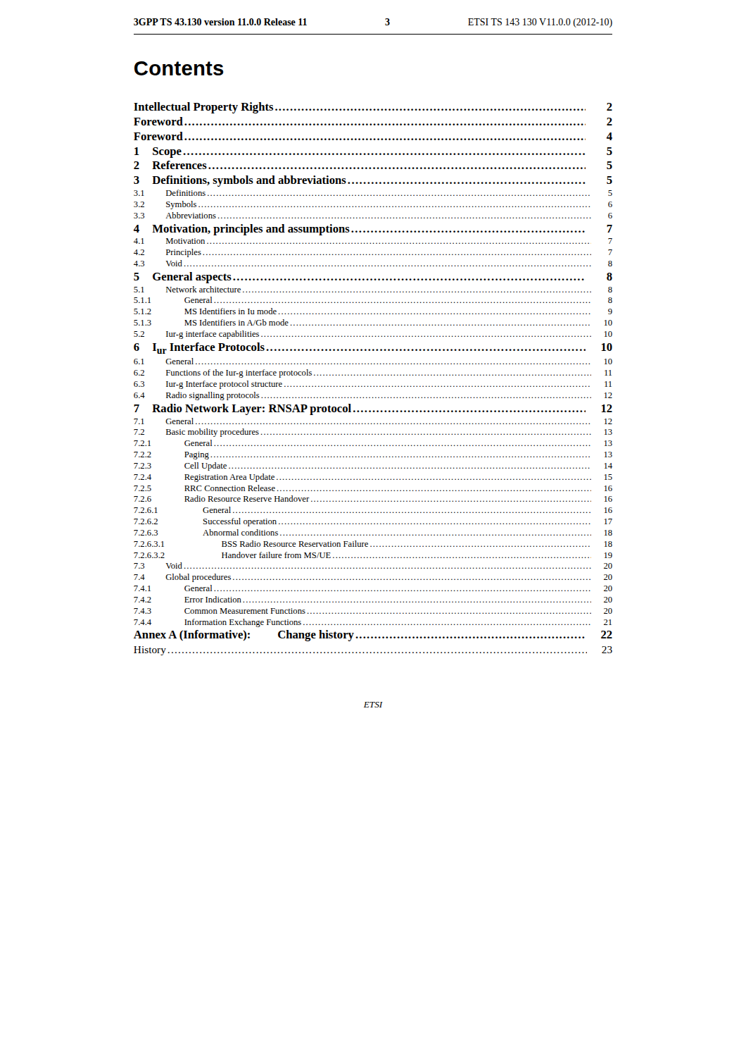3GPP TS 43.130 version 11.0.0 Release 11
3
ETSI TS 143 130 V11.0.0 (2012-10)
Contents
Intellectual Property Rights .................................................................................................................................. 2
Foreword ............................................................................................................................................................. 2
Foreword ............................................................................................................................................................. 4
1 Scope ..................................................................................................................................................... 5
2 References ......................................................................................................................................... 5
3 Definitions, symbols and abbreviations ................................................................................................. 5
3.1 Definitions ................................................................................................................................................................. 5
3.2 Symbols ..................................................................................................................................................................... 6
3.3 Abbreviations ............................................................................................................................................................. 6
4 Motivation, principles and assumptions ................................................................................................ 7
4.1 Motivation ................................................................................................................................................................. 7
4.2 Principles ................................................................................................................................................................... 7
4.3 Void ............................................................................................................................................................................. 8
5 General aspects ................................................................................................................................. 8
5.1 Network architecture ................................................................................................................................................. 8
5.1.1 General ................................................................................................................................................................. 8
5.1.2 MS Identifiers in Iu mode ................................................................................................................................. 9
5.1.3 MS Identifiers in A/Gb mode ................................................................................................................. 10
5.2 Iur-g interface capabilities ................................................................................................................................. 10
6 Iur Interface Protocols ................................................................................................................. 10
6.1 General ..................................................................................................................................................................... 10
6.2 Functions of the Iur-g interface protocols ................................................................................................. 11
6.3 Iur-g Interface protocol structure ................................................................................................................. 11
6.4 Radio signalling protocols ................................................................................................................................. 12
7 Radio Network Layer: RNSAP protocol ............................................................................................. 12
7.1 General ..................................................................................................................................................................... 12
7.2 Basic mobility procedures ................................................................................................................................. 13
7.2.1 General ................................................................................................................................................................. 13
7.2.2 Paging ................................................................................................................................................................. 13
7.2.3 Cell Update ................................................................................................................................................. 14
7.2.4 Registration Area Update ................................................................................................................................. 15
7.2.5 RRC Connection Release ................................................................................................................................. 16
7.2.6 Radio Resource Reserve Handover ................................................................................................................. 16
7.2.6.1 General ................................................................................................................................................. 16
7.2.6.2 Successful operation ................................................................................................................................. 17
7.2.6.3 Abnormal conditions ................................................................................................................................. 18
7.2.6.3.1 BSS Radio Resource Reservation Failure ................................................................................. 18
7.2.6.3.2 Handover failure from MS/UE ................................................................................................. 19
7.3 Void ............................................................................................................................................................................. 20
7.4 Global procedures ................................................................................................................................................. 20
7.4.1 General ................................................................................................................................................................. 20
7.4.2 Error Indication ................................................................................................................................................. 20
7.4.3 Common Measurement Functions ................................................................................................................. 20
7.4.4 Information Exchange Functions ................................................................................................................. 21
Annex A (Informative): Change history ......................................................................................... 22
History ................................................................................................................................................................. 23
ETSI